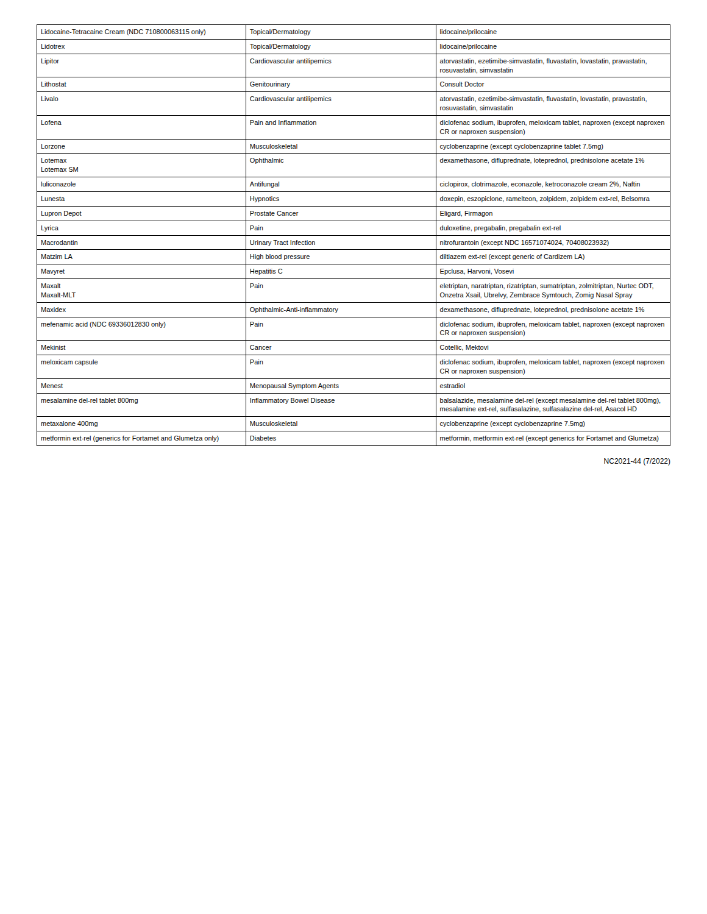| Lidocaine-Tetracaine Cream (NDC 710800063115 only) | Topical/Dermatology | lidocaine/prilocaine |
| Lidotrex | Topical/Dermatology | lidocaine/prilocaine |
| Lipitor | Cardiovascular antilipemics | atorvastatin, ezetimibe-simvastatin, fluvastatin, lovastatin, pravastatin, rosuvastatin, simvastatin |
| Lithostat | Genitourinary | Consult Doctor |
| Livalo | Cardiovascular antilipemics | atorvastatin, ezetimibe-simvastatin, fluvastatin, lovastatin, pravastatin, rosuvastatin, simvastatin |
| Lofena | Pain and Inflammation | diclofenac sodium, ibuprofen, meloxicam tablet, naproxen (except naproxen CR or naproxen suspension) |
| Lorzone | Musculoskeletal | cyclobenzaprine (except cyclobenzaprine tablet 7.5mg) |
| Lotemax Lotemax SM | Ophthalmic | dexamethasone, difluprednate, loteprednol, prednisolone acetate 1% |
| luliconazole | Antifungal | ciclopirox, clotrimazole, econazole, ketroconazole cream 2%, Naftin |
| Lunesta | Hypnotics | doxepin, eszopiclone, ramelteon, zolpidem, zolpidem ext-rel, Belsomra |
| Lupron Depot | Prostate Cancer | Eligard, Firmagon |
| Lyrica | Pain | duloxetine, pregabalin, pregabalin ext-rel |
| Macrodantin | Urinary Tract Infection | nitrofurantoin (except NDC 16571074024, 70408023932) |
| Matzim LA | High blood pressure | diltiazem ext-rel (except generic of Cardizem LA) |
| Mavyret | Hepatitis C | Epclusa, Harvoni, Vosevi |
| Maxalt Maxalt-MLT | Pain | eletriptan, naratriptan, rizatriptan, sumatriptan, zolmitriptan, Nurtec ODT, Onzetra Xsail, Ubrelvy, Zembrace Symtouch, Zomig Nasal Spray |
| Maxidex | Ophthalmic-Anti-inflammatory | dexamethasone, difluprednate, loteprednol, prednisolone acetate 1% |
| mefenamic acid (NDC 69336012830 only) | Pain | diclofenac sodium, ibuprofen, meloxicam tablet, naproxen (except naproxen CR or naproxen suspension) |
| Mekinist | Cancer | Cotellic, Mektovi |
| meloxicam capsule | Pain | diclofenac sodium, ibuprofen, meloxicam tablet, naproxen (except naproxen CR or naproxen suspension) |
| Menest | Menopausal Symptom Agents | estradiol |
| mesalamine del-rel tablet 800mg | Inflammatory Bowel Disease | balsalazide, mesalamine del-rel (except mesalamine del-rel tablet 800mg), mesalamine ext-rel, sulfasalazine, sulfasalazine del-rel, Asacol HD |
| metaxalone 400mg | Musculoskeletal | cyclobenzaprine (except cyclobenzaprine 7.5mg) |
| metformin ext-rel (generics for Fortamet and Glumetza only) | Diabetes | metformin, metformin ext-rel (except generics for Fortamet and Glumetza) |
NC2021-44 (7/2022)